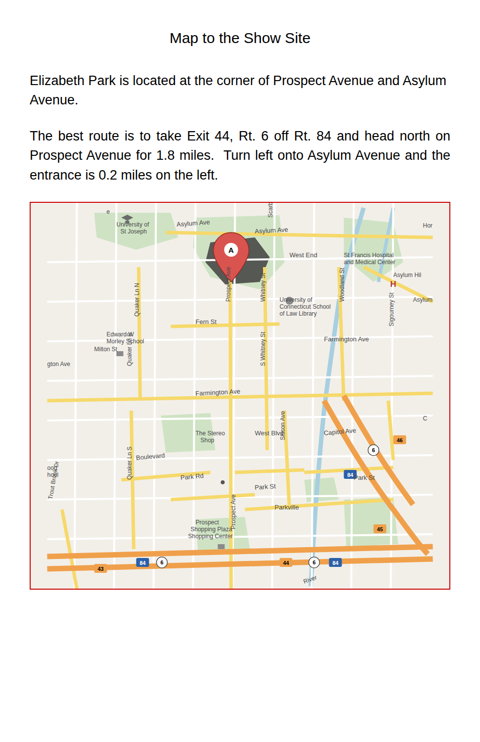Map to the Show Site
Elizabeth Park is located at the corner of Prospect Avenue and Asylum Avenue.
The best route is to take Exit 44, Rt. 6 off Rt. 84 and head north on Prospect Avenue for 1.8 miles. Turn left onto Asylum Avenue and the entrance is 0.2 miles on the left.
84 6 44 6 84 84 6 46 45 43 A H e University of St Joseph Asylum Ave Asylum Ave Scarbo Hor West End St Francis Hospital and Medical Center Asylum Hil Fern St Prospect Ave Whitney St Woodland St Quaker Ln N University of Connecticut School of Law Library Asylum Sigourney St Edward W Morley School Milton St Farmington Ave Farmington Ave gton Ave Quaker Ln S Quaker Ln S S Whitney St Sisson Ave The Stereo Shop West Blvd Capitol Ave Boulevard Park Rd Park St Park St ood hool Trout Brook Dr Parkville Prospect Shopping Plaza Shopping Center Prospect Ave C River